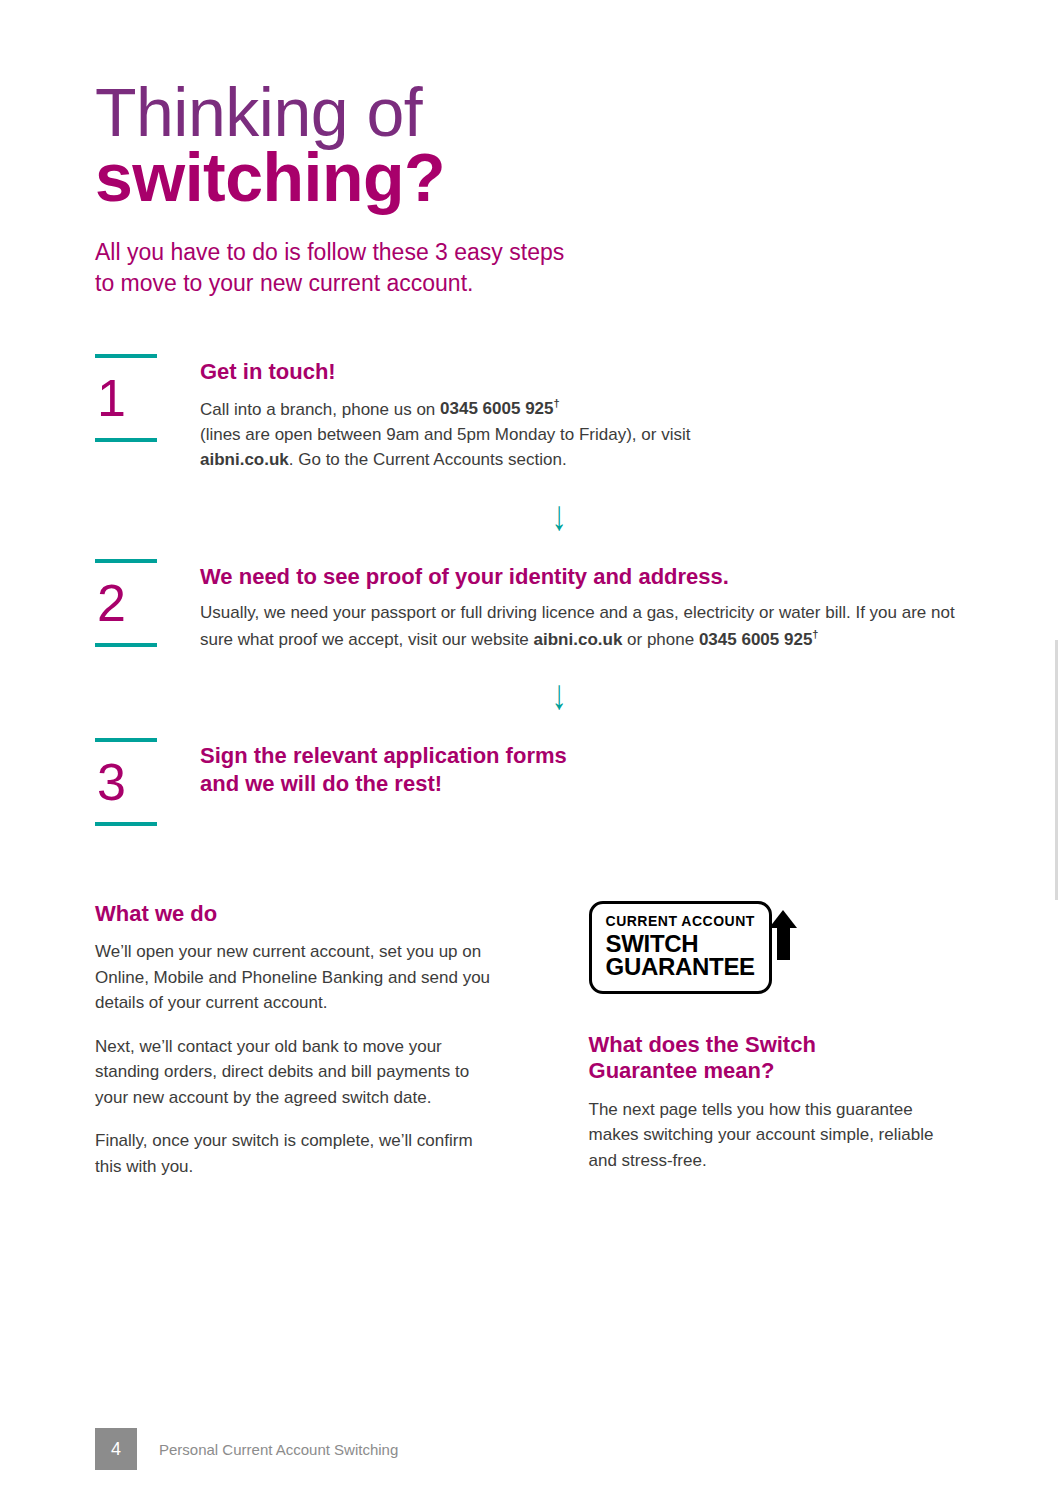Thinking ofswitching?
All you have to do is follow these 3 easy steps
to move to your new current account.
1
Get in touch!
Call into a branch, phone us on 0345 6005 925†
(lines are open between 9am and 5pm Monday to Friday), or visit
aibni.co.uk. Go to the Current Accounts section.
↓
2
We need to see proof of your identity and address.
Usually, we need your passport or full driving licence and a gas, electricity or water bill. If you are not sure what proof we accept, visit our website aibni.co.uk or phone 0345 6005 925†
↓
3
Sign the relevant application forms
and we will do the rest!
What we do
We’ll open your new current account, set you up on Online, Mobile and Phoneline Banking and send you details of your current account.
Next, we’ll contact your old bank to move your standing orders, direct debits and bill payments to your new account by the agreed switch date.
Finally, once your switch is complete, we’ll confirm this with you.
CURRENT ACCOUNT
SWITCH
GUARANTEE
What does the Switch
Guarantee mean?
The next page tells you how this guarantee makes switching your account simple, reliable and stress-free.
4
Personal Current Account Switching